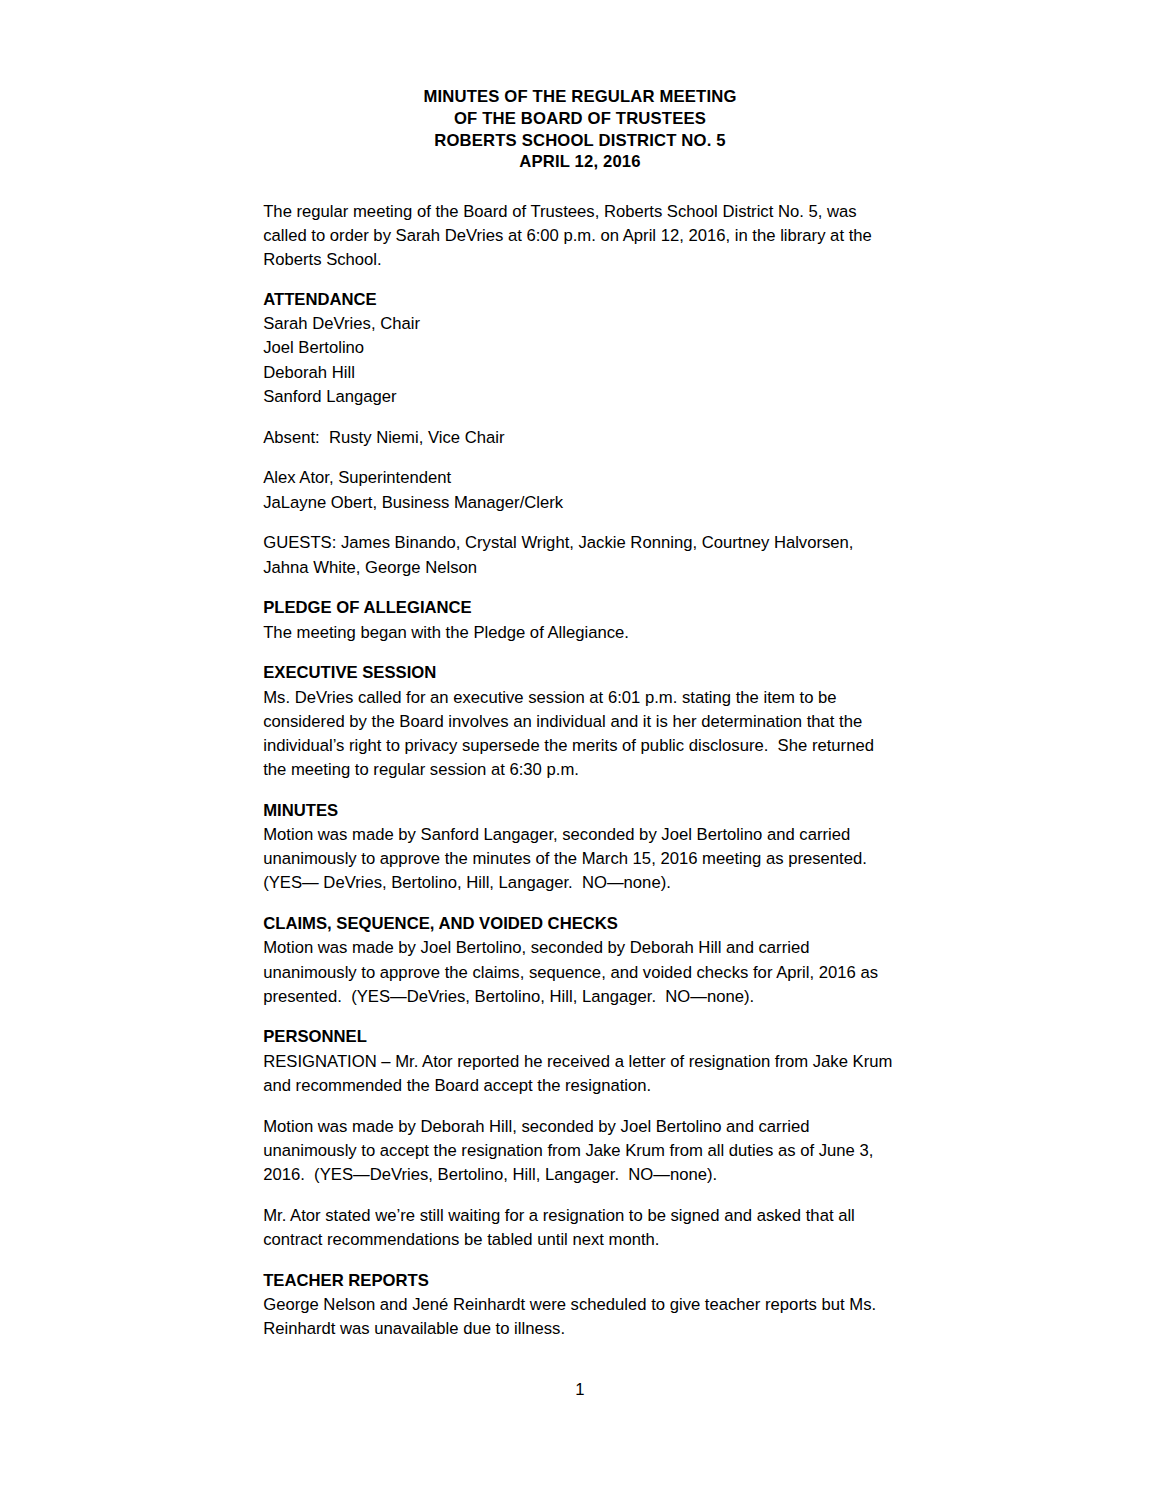MINUTES OF THE REGULAR MEETING
OF THE BOARD OF TRUSTEES
ROBERTS SCHOOL DISTRICT NO. 5
APRIL 12, 2016
The regular meeting of the Board of Trustees, Roberts School District No. 5, was called to order by Sarah DeVries at 6:00 p.m. on April 12, 2016, in the library at the Roberts School.
ATTENDANCE
Sarah DeVries, Chair
Joel Bertolino
Deborah Hill
Sanford Langager
Absent: Rusty Niemi, Vice Chair
Alex Ator, Superintendent
JaLayne Obert, Business Manager/Clerk
GUESTS: James Binando, Crystal Wright, Jackie Ronning, Courtney Halvorsen, Jahna White, George Nelson
PLEDGE OF ALLEGIANCE
The meeting began with the Pledge of Allegiance.
EXECUTIVE SESSION
Ms. DeVries called for an executive session at 6:01 p.m. stating the item to be considered by the Board involves an individual and it is her determination that the individual’s right to privacy supersede the merits of public disclosure. She returned the meeting to regular session at 6:30 p.m.
MINUTES
Motion was made by Sanford Langager, seconded by Joel Bertolino and carried unanimously to approve the minutes of the March 15, 2016 meeting as presented. (YES— DeVries, Bertolino, Hill, Langager. NO—none).
CLAIMS, SEQUENCE, AND VOIDED CHECKS
Motion was made by Joel Bertolino, seconded by Deborah Hill and carried unanimously to approve the claims, sequence, and voided checks for April, 2016 as presented. (YES—DeVries, Bertolino, Hill, Langager. NO—none).
PERSONNEL
RESIGNATION – Mr. Ator reported he received a letter of resignation from Jake Krum and recommended the Board accept the resignation.
Motion was made by Deborah Hill, seconded by Joel Bertolino and carried unanimously to accept the resignation from Jake Krum from all duties as of June 3, 2016. (YES—DeVries, Bertolino, Hill, Langager. NO—none).
Mr. Ator stated we’re still waiting for a resignation to be signed and asked that all contract recommendations be tabled until next month.
TEACHER REPORTS
George Nelson and Jené Reinhardt were scheduled to give teacher reports but Ms. Reinhardt was unavailable due to illness.
1